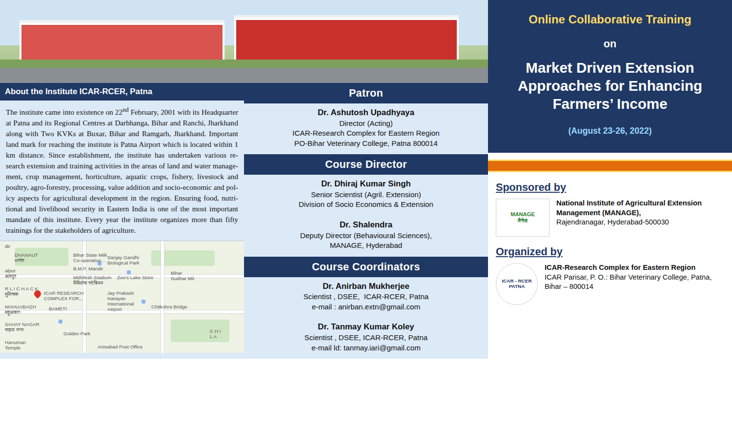About the Institute ICAR-RCER, Patna
The institute came into existence on 22nd February, 2001 with its Headquarter at Patna and its Regional Centres at Darbhanga, Bihar and Ranchi, Jharkhand along with Two KVKs at Buxar, Bihar and Ramgarh, Jharkhand. Important land mark for reaching the institute is Patna Airport which is located within 1 km distance. Since establishment, the institute has undertaken various research extension and training activities in the areas of land and water management, crop management, horticulture, aquatic crops, fishery, livestock and poultry, agro-forestry, processing, value addition and socio-economic and policy aspects for agricultural development in the region. Ensuring food, nutritional and livelihood security in Eastern India is one of the most important mandate of this institute. Every year the institute organizes more than fifty trainings for the stakeholders of agriculture.
dir DHANAUT
धनौत alpur
अलपुर Bihar State Milk
Co-operative... B.M.P. Mandir Sanjay Gandhi
Biological Park Mithilesh Stadium
मिथिलेश स्टेडियम Zoo's Lake Store Bihar
Sudhar Mil R L I C H A C K
मुलिचक ICAR RESEARCH
COMPLEX FOR... Jay Prakash
Narayan
International
Airport MAHUABAGH
महुआबाग BAMETI Chitkohra Bridge SAHAY NAGAR
सहाय नगर Golden Park C H I
L A Hanuman
Temple Anisabad Post Office
Patron
Dr. Ashutosh Upadhyaya
Director (Acting)
ICAR-Research Complex for Eastern Region
PO-Bihar Veterinary College, Patna 800014
Course Director
Dr. Dhiraj Kumar Singh
Senior Scientist (Agril. Extension)
Division of Socio Economics & Extension
Dr. Shalendra
Deputy Director (Behavioural Sciences),
MANAGE, Hyderabad
Course Coordinators
Dr. Anirban Mukherjee
Scientist , DSEE, ICAR-RCER, Patna
e-mail : anirban.extn@gmail.com
Dr. Tanmay Kumar Koley
Scientist , DSEE, ICAR-RCER, Patna
e-mail ld: tanmay.iari@gmail.com
Online Collaborative Training
on
Market Driven Extension Approaches for Enhancing Farmers’ Income
(August 23-26, 2022)
Sponsored by
MANAGE
मैनेज
National Institute of Agricultural Extension Management (MANAGE), Rajendranagar, Hyderabad-500030
Organized by
ICAR - RCER
PATNA
ICAR-Research Complex for Eastern Region ICAR Parisar, P. O.: Bihar Veterinary College, Patna, Bihar – 800014